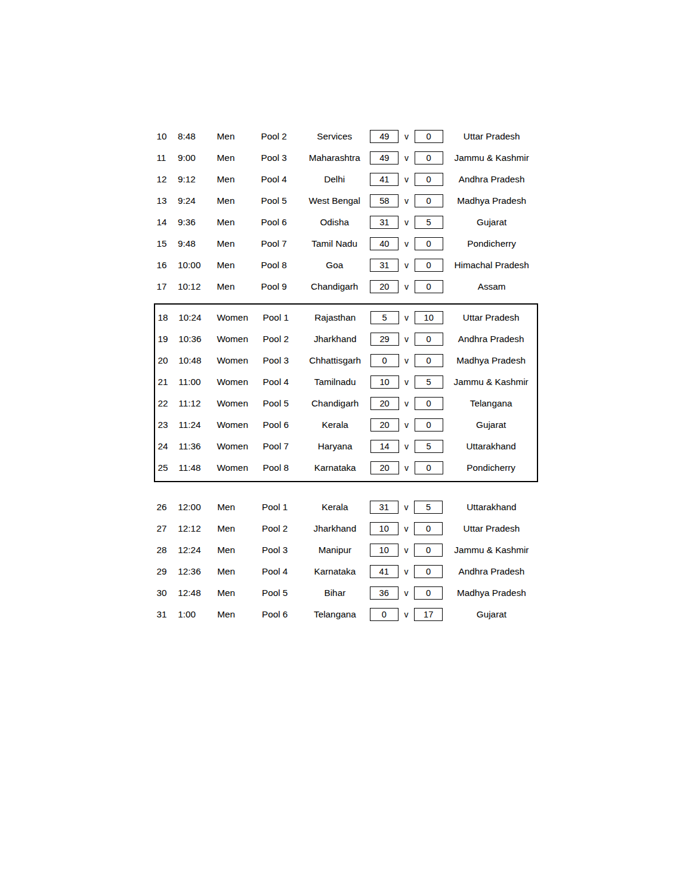| 10 | 8:48 | Men | Pool 2 | Services | 49 | v | 0 | Uttar Pradesh |
| 11 | 9:00 | Men | Pool 3 | Maharashtra | 49 | v | 0 | Jammu & Kashmir |
| 12 | 9:12 | Men | Pool 4 | Delhi | 41 | v | 0 | Andhra Pradesh |
| 13 | 9:24 | Men | Pool 5 | West Bengal | 58 | v | 0 | Madhya Pradesh |
| 14 | 9:36 | Men | Pool 6 | Odisha | 31 | v | 5 | Gujarat |
| 15 | 9:48 | Men | Pool 7 | Tamil Nadu | 40 | v | 0 | Pondicherry |
| 16 | 10:00 | Men | Pool 8 | Goa | 31 | v | 0 | Himachal Pradesh |
| 17 | 10:12 | Men | Pool 9 | Chandigarh | 20 | v | 0 | Assam |
| 18 | 10:24 | Women | Pool 1 | Rajasthan | 5 | v | 10 | Uttar Pradesh |
| 19 | 10:36 | Women | Pool 2 | Jharkhand | 29 | v | 0 | Andhra Pradesh |
| 20 | 10:48 | Women | Pool 3 | Chhattisgarh | 0 | v | 0 | Madhya Pradesh |
| 21 | 11:00 | Women | Pool 4 | Tamilnadu | 10 | v | 5 | Jammu & Kashmir |
| 22 | 11:12 | Women | Pool 5 | Chandigarh | 20 | v | 0 | Telangana |
| 23 | 11:24 | Women | Pool 6 | Kerala | 20 | v | 0 | Gujarat |
| 24 | 11:36 | Women | Pool 7 | Haryana | 14 | v | 5 | Uttarakhand |
| 25 | 11:48 | Women | Pool 8 | Karnataka | 20 | v | 0 | Pondicherry |
| 26 | 12:00 | Men | Pool 1 | Kerala | 31 | v | 5 | Uttarakhand |
| 27 | 12:12 | Men | Pool 2 | Jharkhand | 10 | v | 0 | Uttar Pradesh |
| 28 | 12:24 | Men | Pool 3 | Manipur | 10 | v | 0 | Jammu & Kashmir |
| 29 | 12:36 | Men | Pool 4 | Karnataka | 41 | v | 0 | Andhra Pradesh |
| 30 | 12:48 | Men | Pool 5 | Bihar | 36 | v | 0 | Madhya Pradesh |
| 31 | 1:00 | Men | Pool 6 | Telangana | 0 | v | 17 | Gujarat |